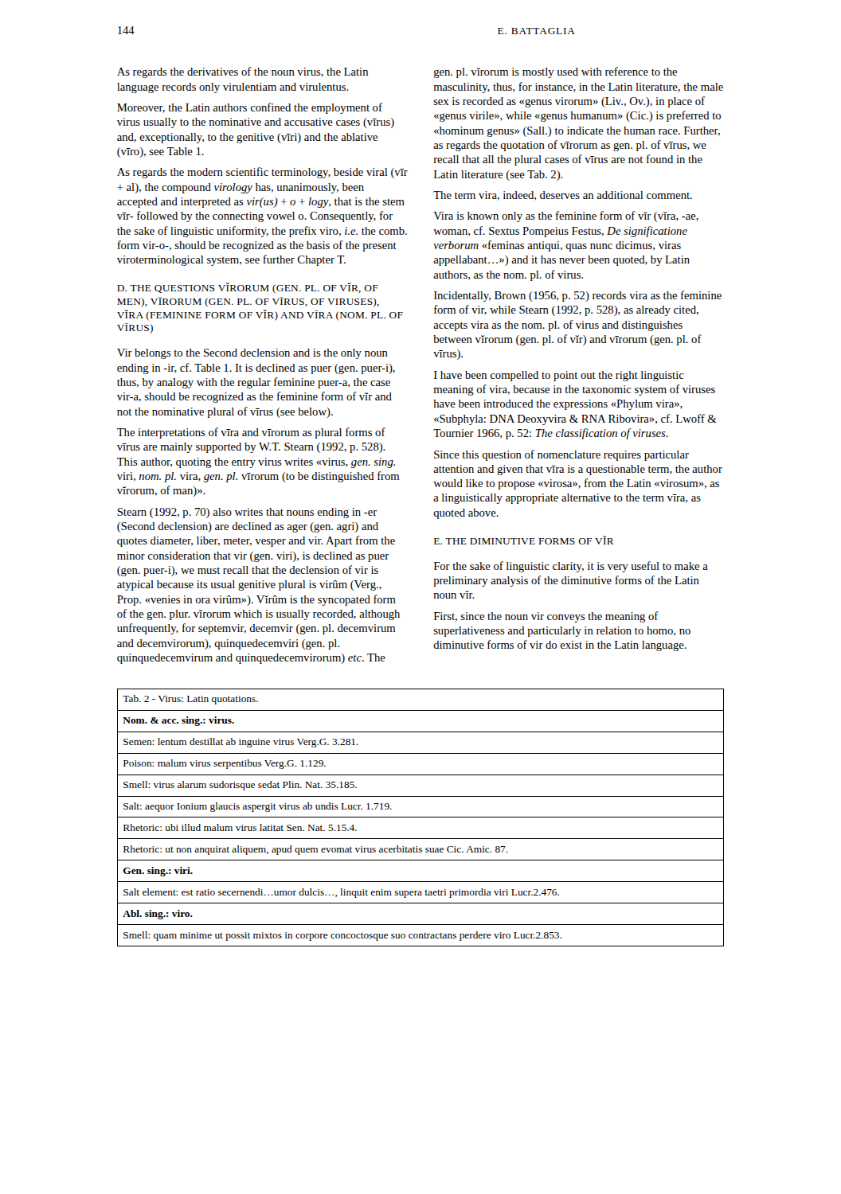144 E. BATTAGLIA
As regards the derivatives of the noun virus, the Latin language records only virulentiam and virulentus.
Moreover, the Latin authors confined the employment of virus usually to the nominative and accusative cases (vīrus) and, exceptionally, to the genitive (vīri) and the ablative (vīro), see Table 1.
As regards the modern scientific terminology, beside viral (vīr + al), the compound virology has, unanimously, been accepted and interpreted as vir(us) + o + logy, that is the stem vīr- followed by the connecting vowel o. Consequently, for the sake of linguistic uniformity, the prefix viro, i.e. the comb. form vir-o-, should be recognized as the basis of the present viroterminological system, see further Chapter T.
D. The questions vĭrorum (gen. pl. of vĭr, of men), vīrorum (gen. pl. of vīrus, of viruses), vĭra (feminine form of vĭr) and vīra (nom. pl. of vīrus)
Vir belongs to the Second declension and is the only noun ending in -ir, cf. Table 1. It is declined as puer (gen. puer-i), thus, by analogy with the regular feminine puer-a, the case vir-a, should be recognized as the feminine form of vĭr and not the nominative plural of vīrus (see below).
The interpretations of vīra and vīrorum as plural forms of vīrus are mainly supported by W.T. Stearn (1992, p. 528). This author, quoting the entry virus writes «virus, gen. sing. viri, nom. pl. vira, gen. pl. vīrorum (to be distinguished from vĭrorum, of man)».
Stearn (1992, p. 70) also writes that nouns ending in -er (Second declension) are declined as ager (gen. agri) and quotes diameter, liber, meter, vesper and vir. Apart from the minor consideration that vir (gen. viri), is declined as puer (gen. puer-i), we must recall that the declension of vir is atypical because its usual genitive plural is virûm (Verg., Prop. «venies in ora virûm»). Vĭrûm is the syncopated form of the gen. plur. vĭrorum which is usually recorded, although unfrequently, for septemvir, decemvir (gen. pl. decemvirum and decemvirorum), quinquedecemviri (gen. pl. quinquedecemvirum and quinquedecemvirorum) etc. The gen. pl. vĭrorum is mostly used with reference to the masculinity, thus, for instance, in the Latin literature, the male sex is recorded as «genus virorum» (Liv., Ov.), in place of «genus virile», while «genus humanum» (Cic.) is preferred to «hominum genus» (Sall.) to indicate the human race. Further, as regards the quotation of vīrorum as gen. pl. of vīrus, we recall that all the plural cases of vīrus are not found in the Latin literature (see Tab. 2).
The term vira, indeed, deserves an additional comment.
Vira is known only as the feminine form of vĭr (vĭra, -ae, woman, cf. Sextus Pompeius Festus, De significatione verborum «feminas antiqui, quas nunc dicimus, viras appellabant…») and it has never been quoted, by Latin authors, as the nom. pl. of virus.
Incidentally, Brown (1956, p. 52) records vira as the feminine form of vir, while Stearn (1992, p. 528), as already cited, accepts vira as the nom. pl. of virus and distinguishes between vĭrorum (gen. pl. of vĭr) and vīrorum (gen. pl. of vīrus).
I have been compelled to point out the right linguistic meaning of vira, because in the taxonomic system of viruses have been introduced the expressions «Phylum vira», «Subphyla: DNA Deoxyvira & RNA Ribovira», cf. Lwoff & Tournier 1966, p. 52: The classification of viruses.
Since this question of nomenclature requires particular attention and given that vīra is a questionable term, the author would like to propose «virosa», from the Latin «virosum», as a linguistically appropriate alternative to the term vīra, as quoted above.
E. The diminutive forms of vĭr
For the sake of linguistic clarity, it is very useful to make a preliminary analysis of the diminutive forms of the Latin noun vĭr.
First, since the noun vir conveys the meaning of superlativeness and particularly in relation to homo, no diminutive forms of vir do exist in the Latin language.
| Tab. 2 - Virus: Latin quotations. |
| Nom. & acc. sing.: virus. |
| Semen: lentum destillat ab inguine virus Verg.G. 3.281. |
| Poison: malum virus serpentibus Verg.G. 1.129. |
| Smell: virus alarum sudorisque sedat Plin. Nat. 35.185. |
| Salt: aequor Ionium glaucis aspergit virus ab undis Lucr. 1.719. |
| Rhetoric: ubi illud malum virus latitat Sen. Nat. 5.15.4. |
| Rhetoric: ut non anquirat aliquem, apud quem evomat virus acerbitatis suae Cic. Amic. 87. |
| Gen. sing.: viri. |
| Salt element: est ratio secernendi…umor dulcis…, linquit enim supera taetri primordia viri Lucr.2.476. |
| Abl. sing.: viro. |
| Smell: quam minime ut possit mixtos in corpore concoctosque suo contractans perdere viro Lucr.2.853. |